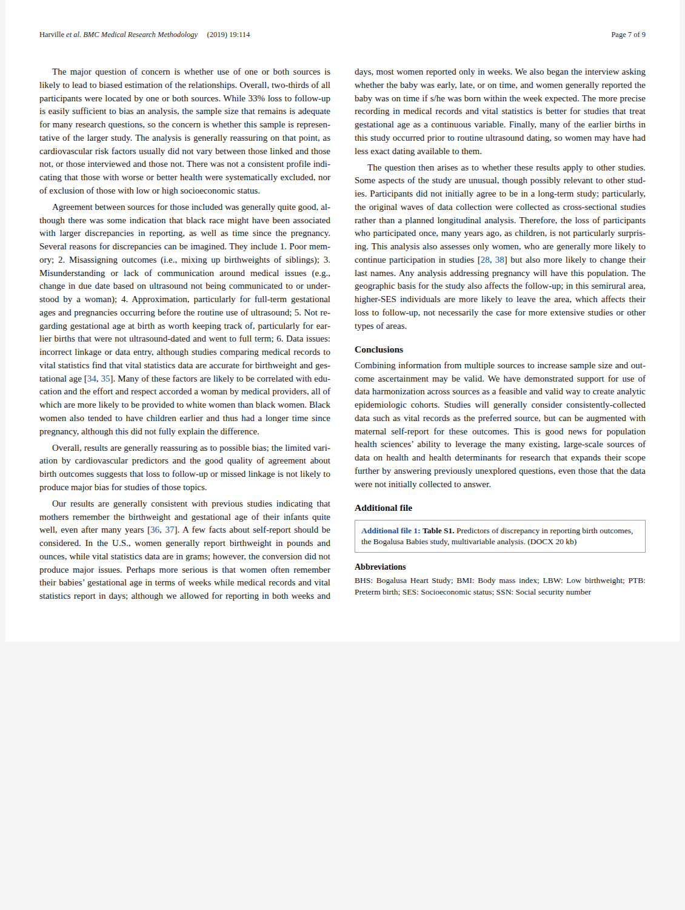Harville et al. BMC Medical Research Methodology (2019) 19:114
Page 7 of 9
The major question of concern is whether use of one or both sources is likely to lead to biased estimation of the relationships. Overall, two-thirds of all participants were located by one or both sources. While 33% loss to follow-up is easily sufficient to bias an analysis, the sample size that remains is adequate for many research questions, so the concern is whether this sample is representative of the larger study. The analysis is generally reassuring on that point, as cardiovascular risk factors usually did not vary between those linked and those not, or those interviewed and those not. There was not a consistent profile indicating that those with worse or better health were systematically excluded, nor of exclusion of those with low or high socioeconomic status.
Agreement between sources for those included was generally quite good, although there was some indication that black race might have been associated with larger discrepancies in reporting, as well as time since the pregnancy. Several reasons for discrepancies can be imagined. They include 1. Poor memory; 2. Misassigning outcomes (i.e., mixing up birthweights of siblings); 3. Misunderstanding or lack of communication around medical issues (e.g., change in due date based on ultrasound not being communicated to or understood by a woman); 4. Approximation, particularly for full-term gestational ages and pregnancies occurring before the routine use of ultrasound; 5. Not regarding gestational age at birth as worth keeping track of, particularly for earlier births that were not ultrasound-dated and went to full term; 6. Data issues: incorrect linkage or data entry, although studies comparing medical records to vital statistics find that vital statistics data are accurate for birthweight and gestational age [34, 35]. Many of these factors are likely to be correlated with education and the effort and respect accorded a woman by medical providers, all of which are more likely to be provided to white women than black women. Black women also tended to have children earlier and thus had a longer time since pregnancy, although this did not fully explain the difference.
Overall, results are generally reassuring as to possible bias; the limited variation by cardiovascular predictors and the good quality of agreement about birth outcomes suggests that loss to follow-up or missed linkage is not likely to produce major bias for studies of those topics.
Our results are generally consistent with previous studies indicating that mothers remember the birthweight and gestational age of their infants quite well, even after many years [36, 37]. A few facts about self-report should be considered. In the U.S., women generally report birthweight in pounds and ounces, while vital statistics data are in grams; however, the conversion did not produce major issues. Perhaps more serious is that women often remember their babies’ gestational age in terms of weeks while medical records and vital statistics report in days; although we allowed for reporting in both weeks and days, most women reported only in weeks. We also began the interview asking whether the baby was early, late, or on time, and women generally reported the baby was on time if s/he was born within the week expected. The more precise recording in medical records and vital statistics is better for studies that treat gestational age as a continuous variable. Finally, many of the earlier births in this study occurred prior to routine ultrasound dating, so women may have had less exact dating available to them.
The question then arises as to whether these results apply to other studies. Some aspects of the study are unusual, though possibly relevant to other studies. Participants did not initially agree to be in a long-term study; particularly, the original waves of data collection were collected as cross-sectional studies rather than a planned longitudinal analysis. Therefore, the loss of participants who participated once, many years ago, as children, is not particularly surprising. This analysis also assesses only women, who are generally more likely to continue participation in studies [28, 38] but also more likely to change their last names. Any analysis addressing pregnancy will have this population. The geographic basis for the study also affects the follow-up; in this semirural area, higher-SES individuals are more likely to leave the area, which affects their loss to follow-up, not necessarily the case for more extensive studies or other types of areas.
Conclusions
Combining information from multiple sources to increase sample size and outcome ascertainment may be valid. We have demonstrated support for use of data harmonization across sources as a feasible and valid way to create analytic epidemiologic cohorts. Studies will generally consider consistently-collected data such as vital records as the preferred source, but can be augmented with maternal self-report for these outcomes. This is good news for population health sciences’ ability to leverage the many existing, large-scale sources of data on health and health determinants for research that expands their scope further by answering previously unexplored questions, even those that the data were not initially collected to answer.
Additional file
Additional file 1: Table S1. Predictors of discrepancy in reporting birth outcomes, the Bogalusa Babies study, multivariable analysis. (DOCX 20 kb)
Abbreviations
BHS: Bogalusa Heart Study; BMI: Body mass index; LBW: Low birthweight; PTB: Preterm birth; SES: Socioeconomic status; SSN: Social security number